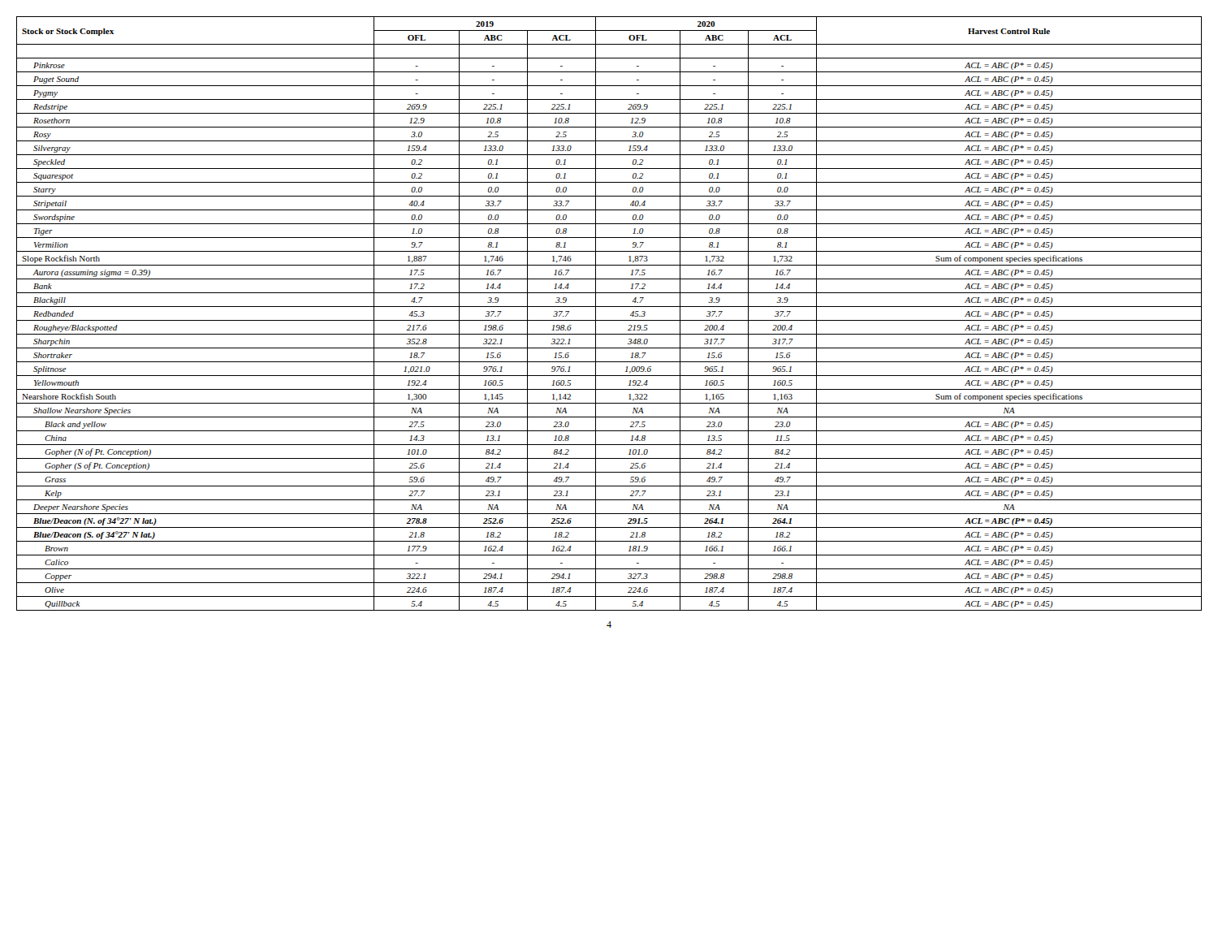| Stock or Stock Complex | 2019 | 2020 | Harvest Control Rule |
| --- | --- | --- | --- |
| OFL | ABC | ACL | OFL | ABC | ACL |
| Pinkrose | - | - | - | - | - | - | ACL = ABC (P* = 0.45) |
| Puget Sound | - | - | - | - | - | - | ACL = ABC (P* = 0.45) |
| Pygmy | - | - | - | - | - | - | ACL = ABC (P* = 0.45) |
| Redstripe | 269.9 | 225.1 | 225.1 | 269.9 | 225.1 | 225.1 | ACL = ABC (P* = 0.45) |
| Rosethorn | 12.9 | 10.8 | 10.8 | 12.9 | 10.8 | 10.8 | ACL = ABC (P* = 0.45) |
| Rosy | 3.0 | 2.5 | 2.5 | 3.0 | 2.5 | 2.5 | ACL = ABC (P* = 0.45) |
| Silvergray | 159.4 | 133.0 | 133.0 | 159.4 | 133.0 | 133.0 | ACL = ABC (P* = 0.45) |
| Speckled | 0.2 | 0.1 | 0.1 | 0.2 | 0.1 | 0.1 | ACL = ABC (P* = 0.45) |
| Squarespot | 0.2 | 0.1 | 0.1 | 0.2 | 0.1 | 0.1 | ACL = ABC (P* = 0.45) |
| Starry | 0.0 | 0.0 | 0.0 | 0.0 | 0.0 | 0.0 | ACL = ABC (P* = 0.45) |
| Stripetail | 40.4 | 33.7 | 33.7 | 40.4 | 33.7 | 33.7 | ACL = ABC (P* = 0.45) |
| Swordspine | 0.0 | 0.0 | 0.0 | 0.0 | 0.0 | 0.0 | ACL = ABC (P* = 0.45) |
| Tiger | 1.0 | 0.8 | 0.8 | 1.0 | 0.8 | 0.8 | ACL = ABC (P* = 0.45) |
| Vermilion | 9.7 | 8.1 | 8.1 | 9.7 | 8.1 | 8.1 | ACL = ABC (P* = 0.45) |
| Slope Rockfish North | 1,887 | 1,746 | 1,746 | 1,873 | 1,732 | 1,732 | Sum of component species specifications |
| Aurora (assuming sigma = 0.39) | 17.5 | 16.7 | 16.7 | 17.5 | 16.7 | 16.7 | ACL = ABC (P* = 0.45) |
| Bank | 17.2 | 14.4 | 14.4 | 17.2 | 14.4 | 14.4 | ACL = ABC (P* = 0.45) |
| Blackgill | 4.7 | 3.9 | 3.9 | 4.7 | 3.9 | 3.9 | ACL = ABC (P* = 0.45) |
| Redbanded | 45.3 | 37.7 | 37.7 | 45.3 | 37.7 | 37.7 | ACL = ABC (P* = 0.45) |
| Rougheye/Blackspotted | 217.6 | 198.6 | 198.6 | 219.5 | 200.4 | 200.4 | ACL = ABC (P* = 0.45) |
| Sharpchin | 352.8 | 322.1 | 322.1 | 348.0 | 317.7 | 317.7 | ACL = ABC (P* = 0.45) |
| Shortraker | 18.7 | 15.6 | 15.6 | 18.7 | 15.6 | 15.6 | ACL = ABC (P* = 0.45) |
| Splitnose | 1,021.0 | 976.1 | 976.1 | 1,009.6 | 965.1 | 965.1 | ACL = ABC (P* = 0.45) |
| Yellowmouth | 192.4 | 160.5 | 160.5 | 192.4 | 160.5 | 160.5 | ACL = ABC (P* = 0.45) |
| Nearshore Rockfish South | 1,300 | 1,145 | 1,142 | 1,322 | 1,165 | 1,163 | Sum of component species specifications |
| Shallow Nearshore Species | NA | NA | NA | NA | NA | NA | NA |
| Black and yellow | 27.5 | 23.0 | 23.0 | 27.5 | 23.0 | 23.0 | ACL = ABC (P* = 0.45) |
| China | 14.3 | 13.1 | 10.8 | 14.8 | 13.5 | 11.5 | ACL = ABC (P* = 0.45) |
| Gopher (N of Pt. Conception) | 101.0 | 84.2 | 84.2 | 101.0 | 84.2 | 84.2 | ACL = ABC (P* = 0.45) |
| Gopher (S of Pt. Conception) | 25.6 | 21.4 | 21.4 | 25.6 | 21.4 | 21.4 | ACL = ABC (P* = 0.45) |
| Grass | 59.6 | 49.7 | 49.7 | 59.6 | 49.7 | 49.7 | ACL = ABC (P* = 0.45) |
| Kelp | 27.7 | 23.1 | 23.1 | 27.7 | 23.1 | 23.1 | ACL = ABC (P* = 0.45) |
| Deeper Nearshore Species | NA | NA | NA | NA | NA | NA | NA |
| Blue/Deacon (N. of 34°27' N lat.) | 278.8 | 252.6 | 252.6 | 291.5 | 264.1 | 264.1 | ACL = ABC (P* = 0.45) |
| Blue/Deacon (S. of 34°27' N lat.) | 21.8 | 18.2 | 18.2 | 21.8 | 18.2 | 18.2 | ACL = ABC (P* = 0.45) |
| Brown | 177.9 | 162.4 | 162.4 | 181.9 | 166.1 | 166.1 | ACL = ABC (P* = 0.45) |
| Calico | - | - | - | - | - | - | ACL = ABC (P* = 0.45) |
| Copper | 322.1 | 294.1 | 294.1 | 327.3 | 298.8 | 298.8 | ACL = ABC (P* = 0.45) |
| Olive | 224.6 | 187.4 | 187.4 | 224.6 | 187.4 | 187.4 | ACL = ABC (P* = 0.45) |
| Quillback | 5.4 | 4.5 | 4.5 | 5.4 | 4.5 | 4.5 | ACL = ABC (P* = 0.45) |
4